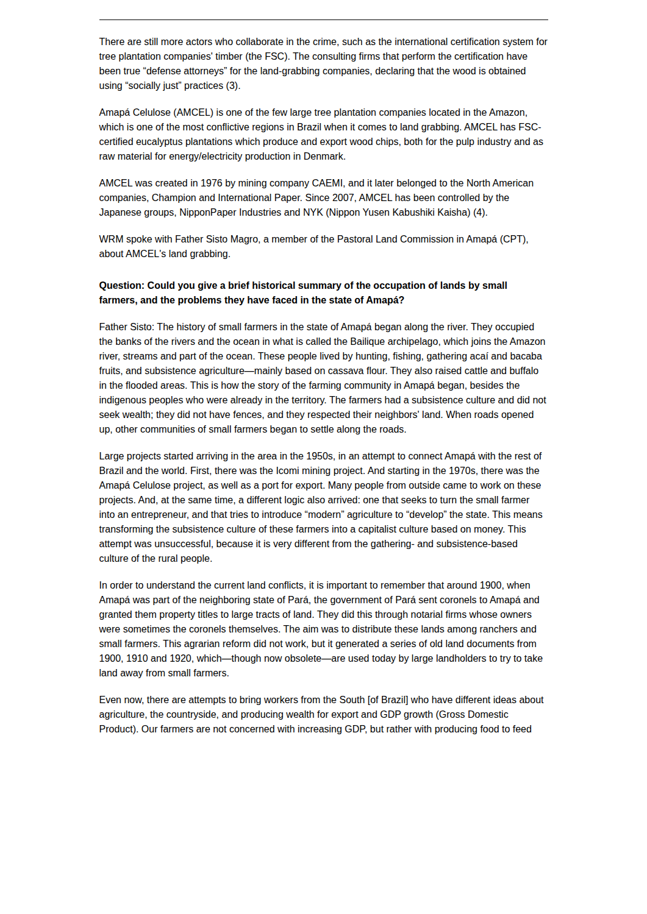There are still more actors who collaborate in the crime, such as the international certification system for tree plantation companies' timber (the FSC). The consulting firms that perform the certification have been true “defense attorneys” for the land-grabbing companies, declaring that the wood is obtained using “socially just” practices (3).
Amapá Celulose (AMCEL) is one of the few large tree plantation companies located in the Amazon, which is one of the most conflictive regions in Brazil when it comes to land grabbing. AMCEL has FSC-certified eucalyptus plantations which produce and export wood chips, both for the pulp industry and as raw material for energy/electricity production in Denmark.
AMCEL was created in 1976 by mining company CAEMI, and it later belonged to the North American companies, Champion and International Paper. Since 2007, AMCEL has been controlled by the Japanese groups, NipponPaper Industries and NYK (Nippon Yusen Kabushiki Kaisha) (4).
WRM spoke with Father Sisto Magro, a member of the Pastoral Land Commission in Amapá (CPT), about AMCEL's land grabbing.
Question: Could you give a brief historical summary of the occupation of lands by small farmers, and the problems they have faced in the state of Amapá?
Father Sisto: The history of small farmers in the state of Amapá began along the river. They occupied the banks of the rivers and the ocean in what is called the Bailique archipelago, which joins the Amazon river, streams and part of the ocean. These people lived by hunting, fishing, gathering acaí and bacaba fruits, and subsistence agriculture—mainly based on cassava flour. They also raised cattle and buffalo in the flooded areas. This is how the story of the farming community in Amapá began, besides the indigenous peoples who were already in the territory. The farmers had a subsistence culture and did not seek wealth; they did not have fences, and they respected their neighbors' land. When roads opened up, other communities of small farmers began to settle along the roads.
Large projects started arriving in the area in the 1950s, in an attempt to connect Amapá with the rest of Brazil and the world. First, there was the Icomi mining project. And starting in the 1970s, there was the Amapá Celulose project, as well as a port for export. Many people from outside came to work on these projects. And, at the same time, a different logic also arrived: one that seeks to turn the small farmer into an entrepreneur, and that tries to introduce “modern” agriculture to “develop” the state. This means transforming the subsistence culture of these farmers into a capitalist culture based on money. This attempt was unsuccessful, because it is very different from the gathering- and subsistence-based culture of the rural people.
In order to understand the current land conflicts, it is important to remember that around 1900, when Amapá was part of the neighboring state of Pará, the government of Pará sent coronels to Amapá and granted them property titles to large tracts of land. They did this through notarial firms whose owners were sometimes the coronels themselves. The aim was to distribute these lands among ranchers and small farmers. This agrarian reform did not work, but it generated a series of old land documents from 1900, 1910 and 1920, which—though now obsolete—are used today by large landholders to try to take land away from small farmers.
Even now, there are attempts to bring workers from the South [of Brazil] who have different ideas about agriculture, the countryside, and producing wealth for export and GDP growth (Gross Domestic Product). Our farmers are not concerned with increasing GDP, but rather with producing food to feed